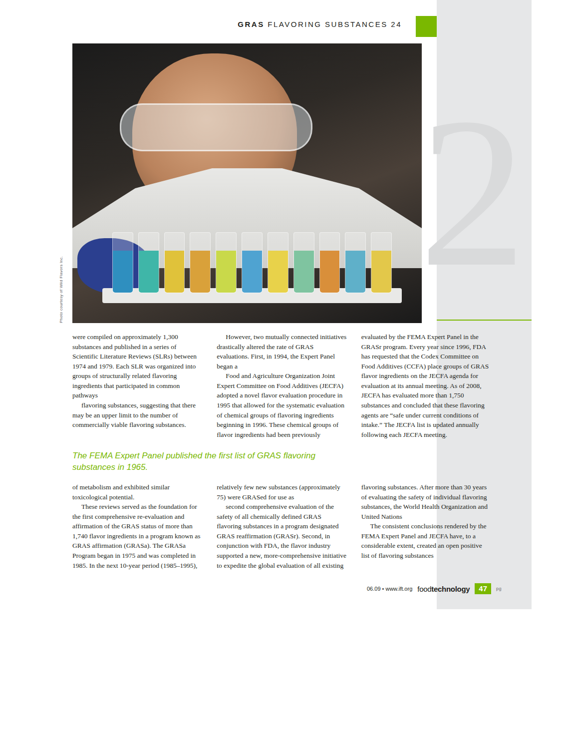2
GRAS FLAVORING SUBSTANCES 24
Photo courtesy of Wild Flavors Inc.
were compiled on approximately 1,300 substances and published in a series of Scientific Literature Reviews (SLRs) between 1974 and 1979. Each SLR was organized into groups of structurally related flavoring ingredients that participated in common pathways
flavoring substances, suggesting that there may be an upper limit to the number of commercially viable flavoring substances.
However, two mutually connected initiatives drastically altered the rate of GRAS evaluations. First, in 1994, the Expert Panel began a
Food and Agriculture Organization Joint Expert Committee on Food Additives (JECFA) adopted a novel flavor evaluation procedure in 1995 that allowed for the systematic evaluation of chemical groups of flavoring ingredients beginning in 1996. These chemical groups of flavor ingredients had been previously evaluated by the FEMA Expert Panel in the GRASr program. Every year since 1996, FDA has requested that the Codex Committee on Food Additives (CCFA) place groups of GRAS flavor ingredients on the JECFA agenda for evaluation at its annual meeting. As of 2008, JECFA has evaluated more than 1,750 substances and concluded that these flavoring agents are “safe under current conditions of intake.” The JECFA list is updated annually following each JECFA meeting.
The FEMA Expert Panel published the first list of GRAS flavoring substances in 1965.
of metabolism and exhibited similar toxicological potential.
These reviews served as the foundation for the first comprehensive re-evaluation and affirmation of the GRAS status of more than 1,740 flavor ingredients in a program known as GRAS affirmation (GRASa). The GRASa Program began in 1975 and was completed in 1985. In the next 10-year period (1985–1995), relatively few new substances (approximately 75) were GRASed for use as
second comprehensive evaluation of the safety of all chemically defined GRAS flavoring substances in a program designated GRAS reaffirmation (GRASr). Second, in conjunction with FDA, the flavor industry supported a new, more-comprehensive initiative to expedite the global evaluation of all existing flavoring substances. After more than 30 years of evaluating the safety of individual flavoring substances, the World Health Organization and United Nations
The consistent conclusions rendered by the FEMA Expert Panel and JECFA have, to a considerable extent, created an open positive list of flavoring substances
06.09 • www.ift.org food technology 47 pg